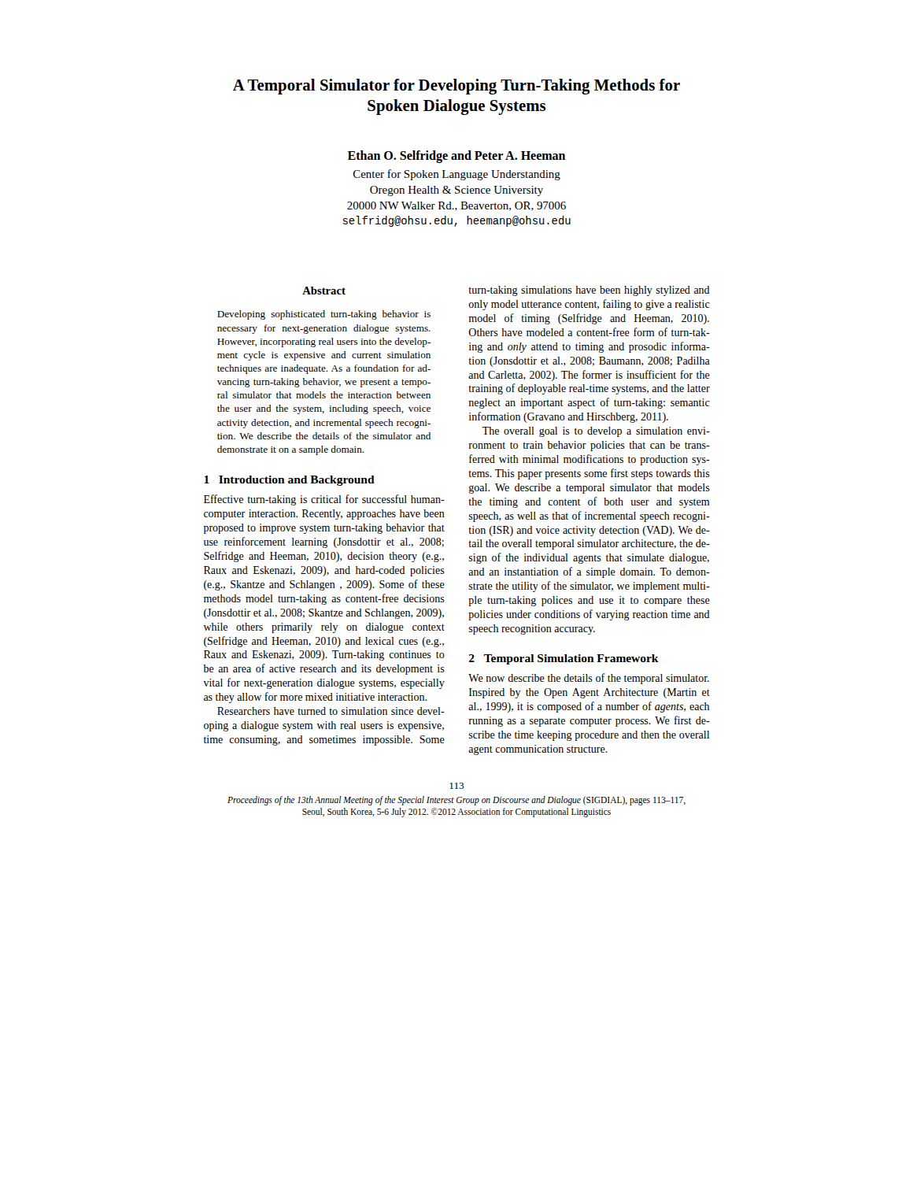A Temporal Simulator for Developing Turn-Taking Methods for
Spoken Dialogue Systems
Ethan O. Selfridge and Peter A. Heeman
Center for Spoken Language Understanding
Oregon Health & Science University
20000 NW Walker Rd., Beaverton, OR, 97006
selfridg@ohsu.edu, heemanp@ohsu.edu
Abstract
Developing sophisticated turn-taking behavior is necessary for next-generation dialogue systems. However, incorporating real users into the development cycle is expensive and current simulation techniques are inadequate. As a foundation for advancing turn-taking behavior, we present a temporal simulator that models the interaction between the user and the system, including speech, voice activity detection, and incremental speech recognition. We describe the details of the simulator and demonstrate it on a sample domain.
1 Introduction and Background
Effective turn-taking is critical for successful human-computer interaction. Recently, approaches have been proposed to improve system turn-taking behavior that use reinforcement learning (Jonsdottir et al., 2008; Selfridge and Heeman, 2010), decision theory (e.g., Raux and Eskenazi, 2009), and hard-coded policies (e.g., Skantze and Schlangen , 2009). Some of these methods model turn-taking as content-free decisions (Jonsdottir et al., 2008; Skantze and Schlangen, 2009), while others primarily rely on dialogue context (Selfridge and Heeman, 2010) and lexical cues (e.g., Raux and Eskenazi, 2009). Turn-taking continues to be an area of active research and its development is vital for next-generation dialogue systems, especially as they allow for more mixed initiative interaction.
Researchers have turned to simulation since developing a dialogue system with real users is expensive, time consuming, and sometimes impossible. Some turn-taking simulations have been highly stylized and only model utterance content, failing to give a realistic model of timing (Selfridge and Heeman, 2010). Others have modeled a content-free form of turn-taking and only attend to timing and prosodic information (Jonsdottir et al., 2008; Baumann, 2008; Padilha and Carletta, 2002). The former is insufficient for the training of deployable real-time systems, and the latter neglect an important aspect of turn-taking: semantic information (Gravano and Hirschberg, 2011).
The overall goal is to develop a simulation environment to train behavior policies that can be transferred with minimal modifications to production systems. This paper presents some first steps towards this goal. We describe a temporal simulator that models the timing and content of both user and system speech, as well as that of incremental speech recognition (ISR) and voice activity detection (VAD). We detail the overall temporal simulator architecture, the design of the individual agents that simulate dialogue, and an instantiation of a simple domain. To demonstrate the utility of the simulator, we implement multiple turn-taking polices and use it to compare these policies under conditions of varying reaction time and speech recognition accuracy.
2 Temporal Simulation Framework
We now describe the details of the temporal simulator. Inspired by the Open Agent Architecture (Martin et al., 1999), it is composed of a number of agents, each running as a separate computer process. We first describe the time keeping procedure and then the overall agent communication structure.
113
Proceedings of the 13th Annual Meeting of the Special Interest Group on Discourse and Dialogue (SIGDIAL), pages 113–117,
Seoul, South Korea, 5-6 July 2012. ©2012 Association for Computational Linguistics